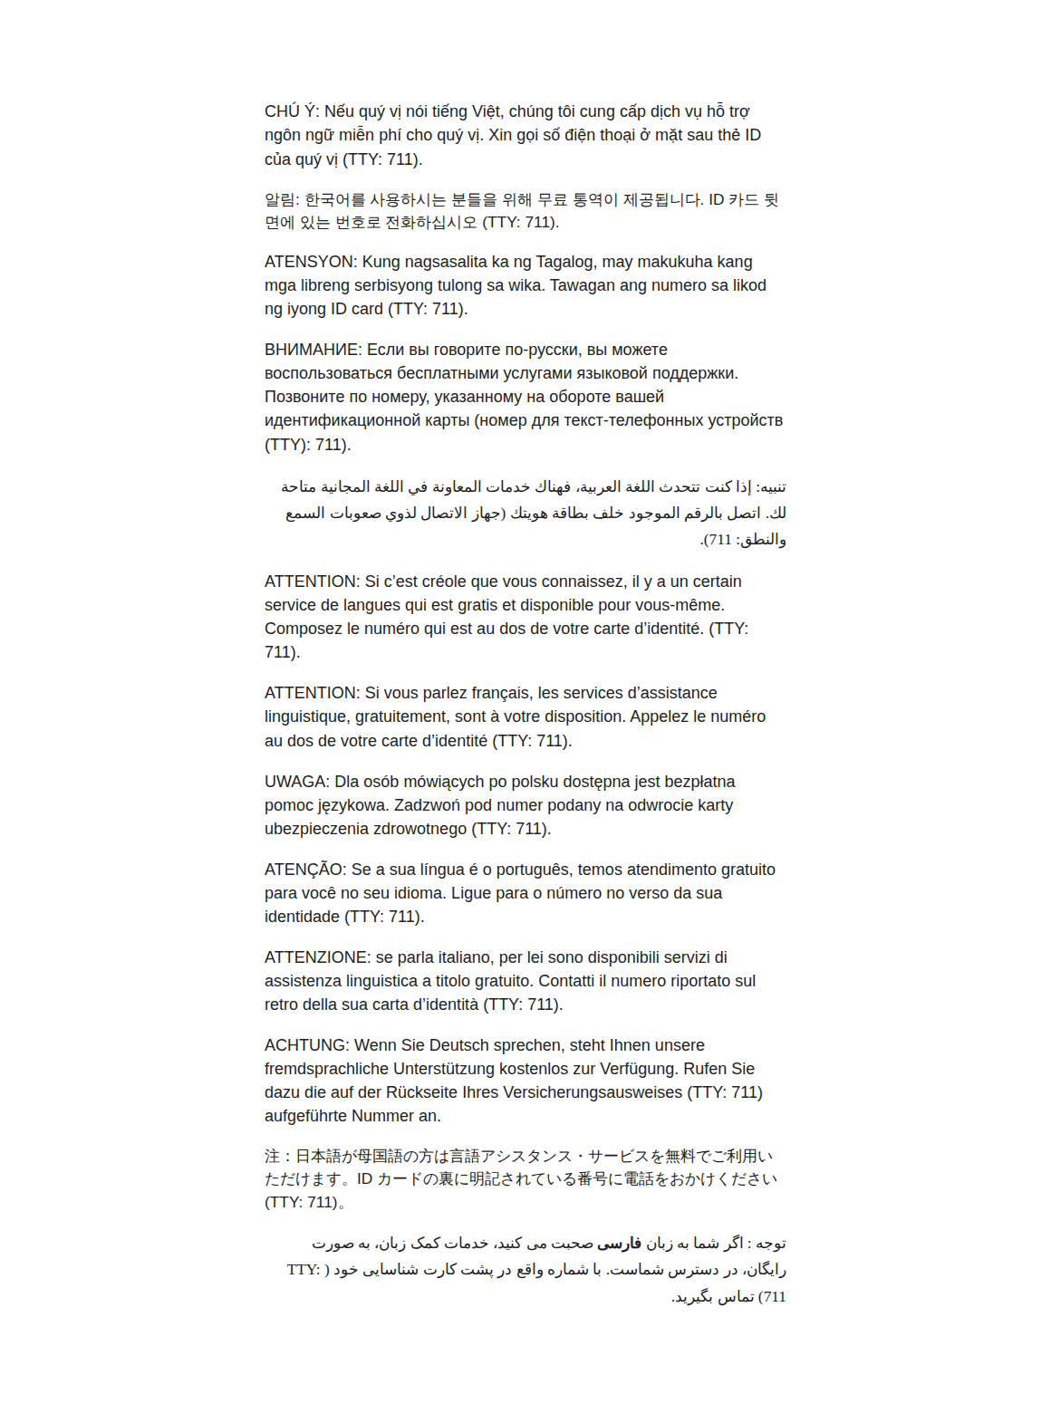CHÚ Ý: Nếu quý vị nói tiếng Việt, chúng tôi cung cấp dịch vụ hỗ trợ ngôn ngữ miễn phí cho quý vị. Xin gọi số điện thoại ở mặt sau thẻ ID của quý vị (TTY: 711).
알림: 한국어를 사용하시는 분들을 위해 무료 통역이 제공됩니다. ID 카드 뒷면에 있는 번호로 전화하십시오 (TTY: 711).
ATENSYON: Kung nagsasalita ka ng Tagalog, may makukuha kang mga libreng serbisyong tulong sa wika. Tawagan ang numero sa likod ng iyong ID card (TTY: 711).
ВНИМАНИЕ: Если вы говорите по-русски, вы можете воспользоваться бесплатными услугами языковой поддержки. Позвоните по номеру, указанному на обороте вашей идентификационной карты (номер для текст-телефонных устройств (TTY): 711).
تنبيه: إذا كنت تتحدث اللغة العربية، فهناك خدمات المعاونة في اللغة المجانية متاحة لك. اتصل بالرقم الموجود خلف بطاقة هويتك (جهاز الاتصال لذوي صعوبات السمع والنطق: 711).
ATTENTION: Si c’est créole que vous connaissez, il y a un certain service de langues qui est gratis et disponible pour vous-même. Composez le numéro qui est au dos de votre carte d’identité. (TTY: 711).
ATTENTION: Si vous parlez français, les services d’assistance linguistique, gratuitement, sont à votre disposition. Appelez le numéro au dos de votre carte d’identité (TTY: 711).
UWAGA: Dla osób mówiących po polsku dostępna jest bezpłatna pomoc językowa. Zadzwoń pod numer podany na odwrocie karty ubezpieczenia zdrowotnego (TTY: 711).
ATENÇÃO: Se a sua língua é o português, temos atendimento gratuito para você no seu idioma. Ligue para o número no verso da sua identidade (TTY: 711).
ATTENZIONE: se parla italiano, per lei sono disponibili servizi di assistenza linguistica a titolo gratuito. Contatti il numero riportato sul retro della sua carta d’identità (TTY: 711).
ACHTUNG: Wenn Sie Deutsch sprechen, steht Ihnen unsere fremdsprachliche Unterstützung kostenlos zur Verfügung. Rufen Sie dazu die auf der Rückseite Ihres Versicherungsausweises (TTY: 711) aufgeführte Nummer an.
注：日本語が母国語の方は言語アシスタンス・サービスを無料でご利用いただけます。ID カードの裏に明記されている番号に電話をおかけください (TTY: 711)。
توجه : اگر شما به زبان فارسی صحبت می کنید، خدمات کمک زبان، به صورت رایگان، در دسترس شماست. با شماره واقع در پشت کارت شناسایی خود ( TTY: 711) تماس بگیرید.